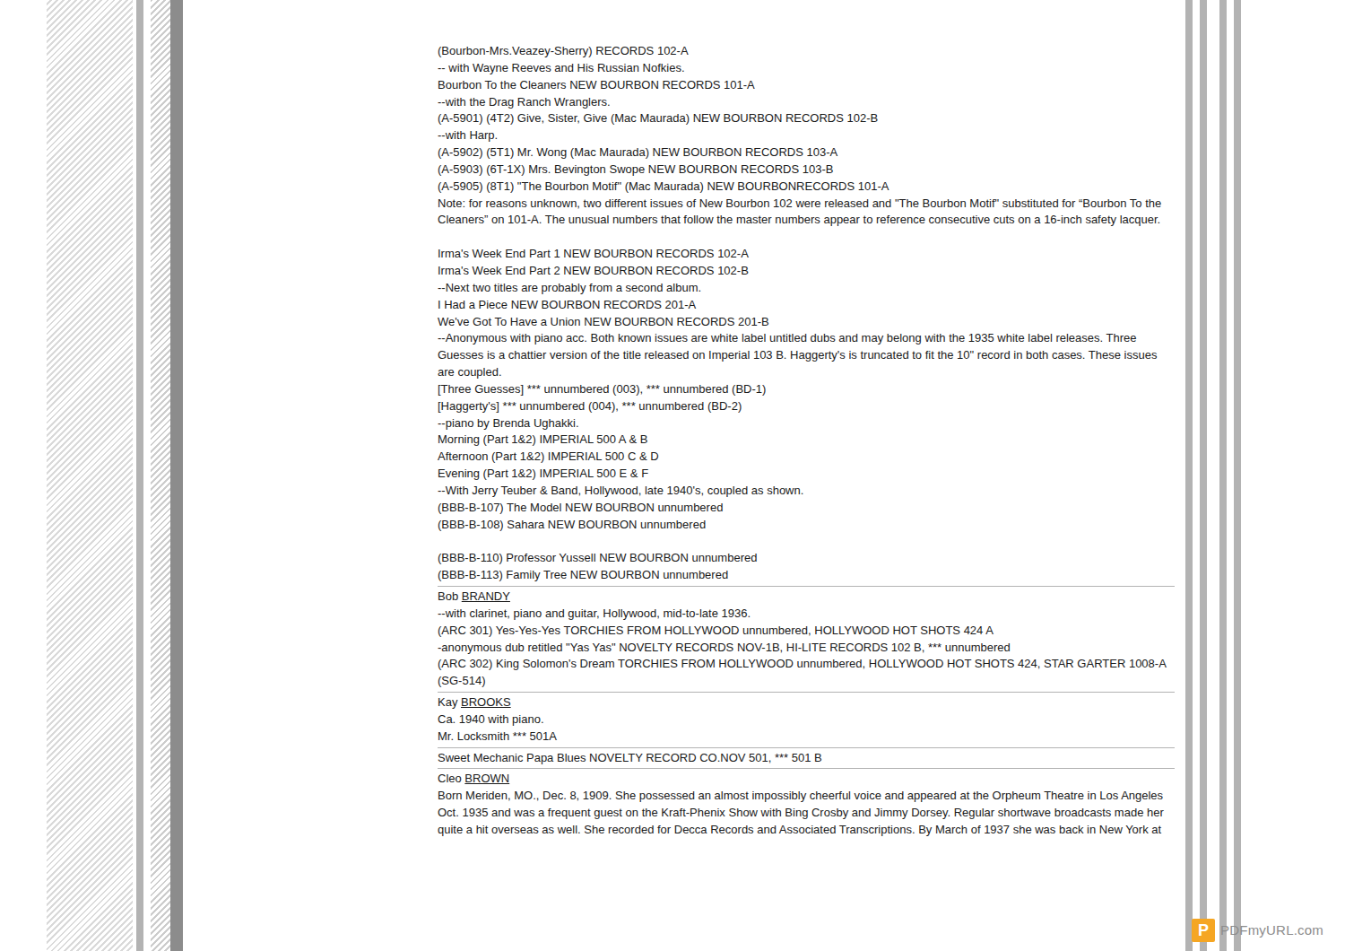(Bourbon-Mrs.Veazey-Sherry) RECORDS 102-A
-- with Wayne Reeves and His Russian Nofkies.
Bourbon To the Cleaners NEW BOURBON RECORDS 101-A
--with the Drag Ranch Wranglers.
(A-5901) (4T2) Give, Sister, Give (Mac Maurada) NEW BOURBON RECORDS 102-B
--with Harp.
(A-5902) (5T1) Mr. Wong (Mac Maurada) NEW BOURBON RECORDS 103-A
(A-5903) (6T-1X) Mrs. Bevington Swope NEW BOURBON RECORDS 103-B
(A-5905) (8T1) "The Bourbon Motif" (Mac Maurada) NEW BOURBONRECORDS 101-A
Note: for reasons unknown, two different issues of New Bourbon 102 were released and "The Bourbon Motif" substituted for “Bourbon To the Cleaners” on 101-A. The unusual numbers that follow the master numbers appear to reference consecutive cuts on a 16-inch safety lacquer.
Irma's Week End Part 1 NEW BOURBON RECORDS 102-A
Irma's Week End Part 2 NEW BOURBON RECORDS 102-B
--Next two titles are probably from a second album.
I Had a Piece NEW BOURBON RECORDS 201-A
We've Got To Have a Union NEW BOURBON RECORDS 201-B
--Anonymous with piano acc. Both known issues are white label untitled dubs and may belong with the 1935 white label releases. Three Guesses is a chattier version of the title released on Imperial 103 B. Haggerty's is truncated to fit the 10" record in both cases. These issues are coupled.
[Three Guesses] *** unnumbered (003), *** unnumbered (BD-1)
[Haggerty's] *** unnumbered (004), *** unnumbered (BD-2)
--piano by Brenda Ughakki.
Morning (Part 1&2) IMPERIAL 500 A & B
Afternoon (Part 1&2) IMPERIAL 500 C & D
Evening (Part 1&2) IMPERIAL 500 E & F
--With Jerry Teuber & Band, Hollywood, late 1940's, coupled as shown.
(BBB-B-107) The Model NEW BOURBON unnumbered
(BBB-B-108) Sahara NEW BOURBON unnumbered
(BBB-B-110) Professor Yussell NEW BOURBON unnumbered
(BBB-B-113) Family Tree NEW BOURBON unnumbered
Bob BRANDY
--with clarinet, piano and guitar, Hollywood, mid-to-late 1936.
(ARC 301) Yes-Yes-Yes TORCHIES FROM HOLLYWOOD unnumbered, HOLLYWOOD HOT SHOTS 424 A
-anonymous dub retitled "Yas Yas" NOVELTY RECORDS NOV-1B, HI-LITE RECORDS 102 B, *** unnumbered
(ARC 302) King Solomon's Dream TORCHIES FROM HOLLYWOOD unnumbered, HOLLYWOOD HOT SHOTS 424, STAR GARTER 1008-A (SG-514)
Kay BROOKS
Ca. 1940 with piano.
Mr. Locksmith *** 501A
Sweet Mechanic Papa Blues NOVELTY RECORD CO.NOV 501, *** 501 B
Cleo BROWN
Born Meriden, MO., Dec. 8, 1909. She possessed an almost impossibly cheerful voice and appeared at the Orpheum Theatre in Los Angeles Oct. 1935 and was a frequent guest on the Kraft-Phenix Show with Bing Crosby and Jimmy Dorsey. Regular shortwave broadcasts made her quite a hit overseas as well. She recorded for Decca Records and Associated Transcriptions. By March of 1937 she was back in New York at
P
PDFmyURL.com